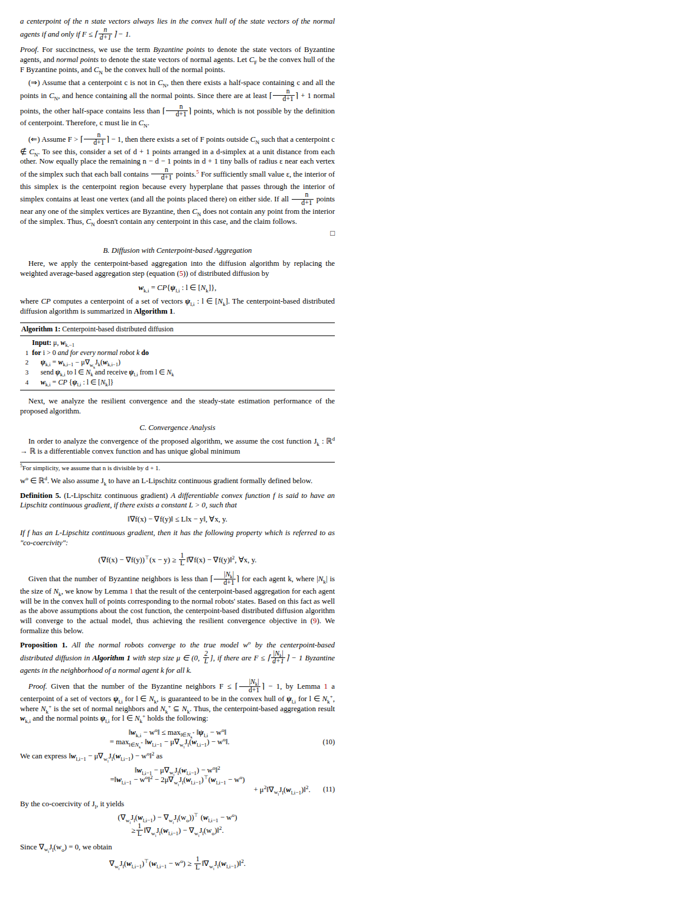a centerpoint of the n state vectors always lies in the convex hull of the state vectors of the normal agents if and only if F ≤ ⌈nd+1⌉ − 1.
Proof. For succinctness, we use the term Byzantine points to denote the state vectors of Byzantine agents, and normal points to denote the state vectors of normal agents. Let CF be the convex hull of the F Byzantine points, and CN be the convex hull of the normal points.
(⇒) Assume that a centerpoint c is not in CN, then there exists a half-space containing c and all the points in CN, and hence containing all the normal points. Since there are at least ⌈nd+1⌉ + 1 normal points, the other half-space contains less than ⌈nd+1⌉ points, which is not possible by the definition of centerpoint. Therefore, c must lie in CN.
(⇐) Assume F > ⌈nd+1⌉ − 1, then there exists a set of F points outside CN such that a centerpoint c ∉ CN. To see this, consider a set of d + 1 points arranged in a d-simplex at a unit distance from each other. Now equally place the remaining n − d − 1 points in d + 1 tiny balls of radius ε near each vertex of the simplex such that each ball contains nd+1 points.5 For sufficiently small value ε, the interior of this simplex is the centerpoint region because every hyperplane that passes through the interior of simplex contains at least one vertex (and all the points placed there) on either side. If all nd+1 points near any one of the simplex vertices are Byzantine, then CN does not contain any point from the interior of the simplex. Thus, CN doesn't contain any centerpoint in this case, and the claim follows.
□
B. Diffusion with Centerpoint-based Aggregation
Here, we apply the centerpoint-based aggregation into the diffusion algorithm by replacing the weighted average-based aggregation step (equation (5)) of distributed diffusion by
wk,i = CP{ψl,i : l ∈ [Nk]},
where CP computes a centerpoint of a set of vectors ψl,i : l ∈ [Nk]. The centerpoint-based distributed diffusion algorithm is summarized in Algorithm 1.
Algorithm 1: Centerpoint-based distributed diffusion
Input: μ, wk,−1
1 for i > 0 and for every normal robot k do
2 ψk,i = wk,i−1 − μ∇wkJk(wk,i−1)
3 send ψk,i to l ∈ Nk and receive ψl,i from l ∈ Nk
4 wk,i = CP {ψl,i : l ∈ [Nk]}
Next, we analyze the resilient convergence and the steady-state estimation performance of the proposed algorithm.
C. Convergence Analysis
In order to analyze the convergence of the proposed algorithm, we assume the cost function Jk : ℝd → ℝ is a differentiable convex function and has unique global minimum
5For simplicity, we assume that n is divisible by d + 1.
wo ∈ ℝd. We also assume Jk to have an L-Lipschitz continuous gradient formally defined below.
Definition 5. (L-Lipschitz continuous gradient) A differentiable convex function f is said to have an Lipschitz continuous gradient, if there exists a constant L > 0, such that
‖∇f(x) − ∇f(y)‖ ≤ L‖x − y‖, ∀x, y.
If f has an L-Lipschitz continuous gradient, then it has the following property which is referred to as "co-coercivity":
(∇f(x) − ∇f(y))⊤(x − y) ≥ 1 L‖∇f(x) − ∇f(y)‖2, ∀x, y.
Given that the number of Byzantine neighbors is less than ⌈|Nk|d+1⌉ for each agent k, where |Nk| is the size of Nk, we know by Lemma 1 that the result of the centerpoint-based aggregation for each agent will be in the convex hull of points corresponding to the normal robots' states. Based on this fact as well as the above assumptions about the cost function, the centerpoint-based distributed diffusion algorithm will converge to the actual model, thus achieving the resilient convergence objective in (9). We formalize this below.
Proposition 1. All the normal robots converge to the true model wo by the centerpoint-based distributed diffusion in Algorithm 1 with step size μ ∈ (0, 2 L], if there are F ≤ ⌈|Nk|d+1⌉ − 1 Byzantine agents in the neighborhood of a normal agent k for all k.
Proof. Given that the number of the Byzantine neighbors F ≤ ⌈|Nk|d+1⌉ − 1, by Lemma 1 a centerpoint of a set of vectors ψl,i for l ∈ Nk, is guaranteed to be in the convex hull of ψl,i for l ∈ Nk+, where Nk+ is the set of normal neighbors and Nk+ ⊆ Nk. Thus, the centerpoint-based aggregation result wk,i and the normal points ψl,i for l ∈ Nk+ holds the following:
‖wk,i − wo‖ ≤ maxl∈Nk+ ‖ψl,i − wo‖
= maxl∈Nk+ ‖wl,i−1 − μ∇wlJl(wl,i−1) − wo‖.
(10)
We can express ‖wl,i−1 − μ∇wlJl(wl,i−1) − wo‖2 as
‖wl,i−1 − μ∇wlJl(wl,i−1) − wo‖2
=‖wl,i−1 − wo‖2 − 2μ∇wlJl(wl,i−1)⊤(wl,i−1 − wo)
+ μ2‖∇wlJl(wl,i−1)‖2.
(11)
By the co-coercivity of Jl, it yields
(∇wlJl(wl,i−1) − ∇wlJl(wo))⊤ (wl,i−1 − wo)
≥1 L‖∇wlJl(wl,i−1) − ∇wlJl(wo)‖2.
Since ∇wlJl(wo) = 0, we obtain
∇wlJl(wl,i−1)⊤(wl,i−1 − wo) ≥ 1 L‖∇wlJl(wl,i−1)‖2.